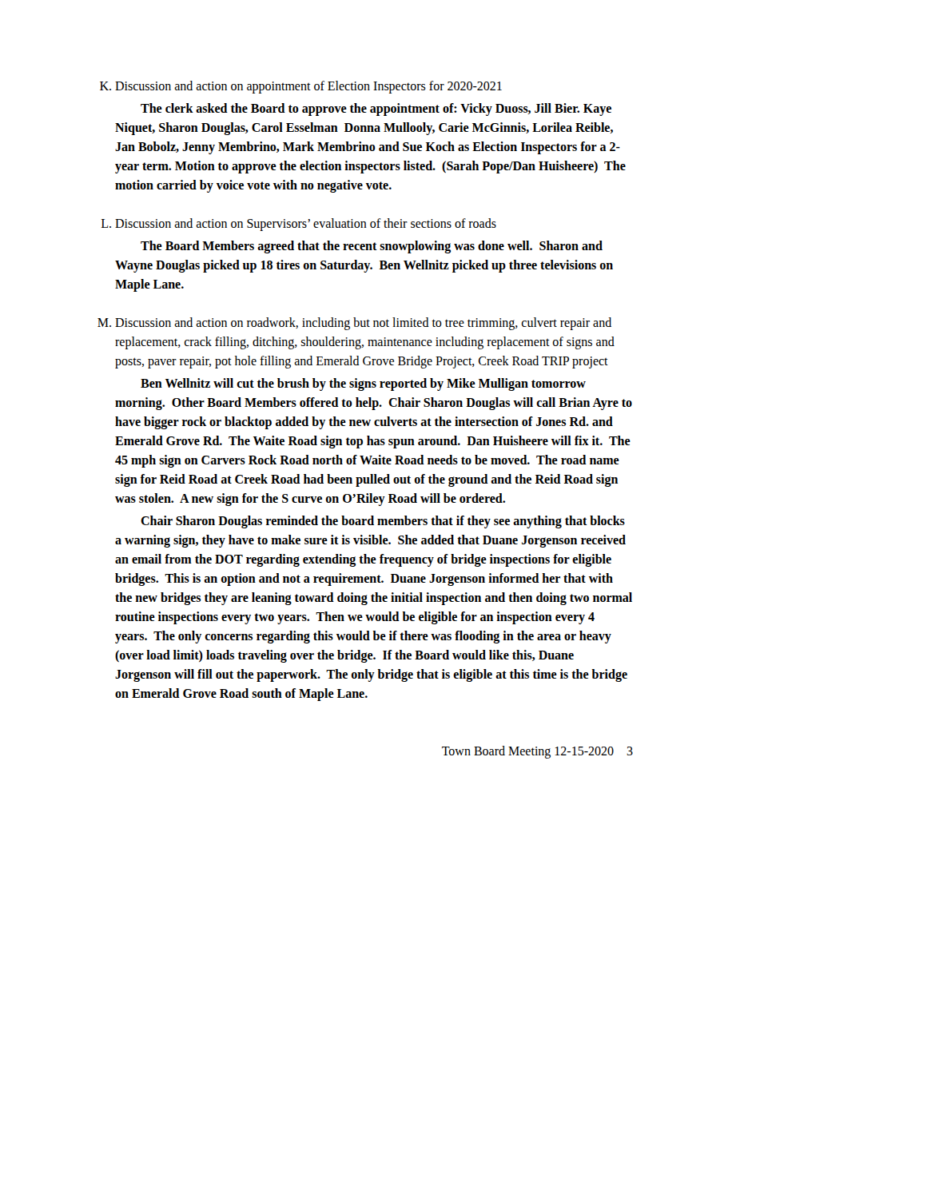Discussion and action on appointment of Election Inspectors for 2020-2021 The clerk asked the Board to approve the appointment of: Vicky Duoss, Jill Bier. Kaye Niquet, Sharon Douglas, Carol Esselman Donna Mullooly, Carie McGinnis, Lorilea Reible, Jan Bobolz, Jenny Membrino, Mark Membrino and Sue Koch as Election Inspectors for a 2-year term. Motion to approve the election inspectors listed. (Sarah Pope/Dan Huisheere) The motion carried by voice vote with no negative vote.
Discussion and action on Supervisors’ evaluation of their sections of roads The Board Members agreed that the recent snowplowing was done well. Sharon and Wayne Douglas picked up 18 tires on Saturday. Ben Wellnitz picked up three televisions on Maple Lane.
Discussion and action on roadwork, including but not limited to tree trimming, culvert repair and replacement, crack filling, ditching, shouldering, maintenance including replacement of signs and posts, paver repair, pot hole filling and Emerald Grove Bridge Project, Creek Road TRIP project Ben Wellnitz will cut the brush by the signs reported by Mike Mulligan tomorrow morning. Other Board Members offered to help. Chair Sharon Douglas will call Brian Ayre to have bigger rock or blacktop added by the new culverts at the intersection of Jones Rd. and Emerald Grove Rd. The Waite Road sign top has spun around. Dan Huisheere will fix it. The 45 mph sign on Carvers Rock Road north of Waite Road needs to be moved. The road name sign for Reid Road at Creek Road had been pulled out of the ground and the Reid Road sign was stolen. A new sign for the S curve on O’Riley Road will be ordered. Chair Sharon Douglas reminded the board members that if they see anything that blocks a warning sign, they have to make sure it is visible. She added that Duane Jorgenson received an email from the DOT regarding extending the frequency of bridge inspections for eligible bridges. This is an option and not a requirement. Duane Jorgenson informed her that with the new bridges they are leaning toward doing the initial inspection and then doing two normal routine inspections every two years. Then we would be eligible for an inspection every 4 years. The only concerns regarding this would be if there was flooding in the area or heavy (over load limit) loads traveling over the bridge. If the Board would like this, Duane Jorgenson will fill out the paperwork. The only bridge that is eligible at this time is the bridge on Emerald Grove Road south of Maple Lane.
Town Board Meeting 12-15-2020 3